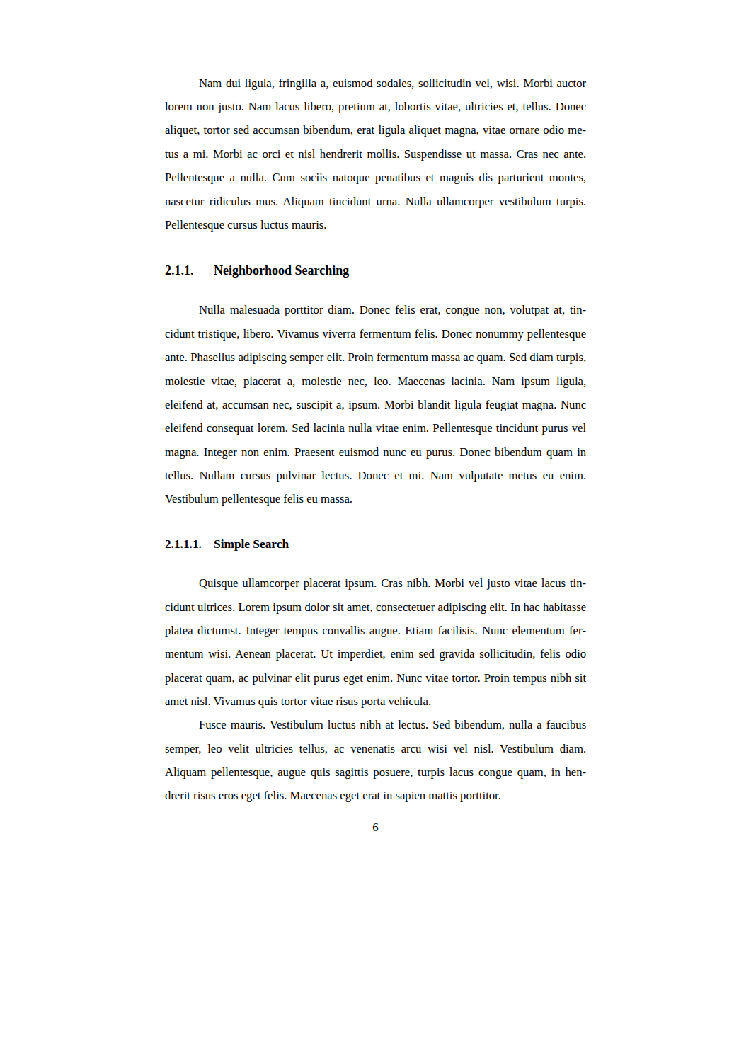Nam dui ligula, fringilla a, euismod sodales, sollicitudin vel, wisi. Morbi auctor lorem non justo. Nam lacus libero, pretium at, lobortis vitae, ultricies et, tellus. Donec aliquet, tortor sed accumsan bibendum, erat ligula aliquet magna, vitae ornare odio metus a mi. Morbi ac orci et nisl hendrerit mollis. Suspendisse ut massa. Cras nec ante. Pellentesque a nulla. Cum sociis natoque penatibus et magnis dis parturient montes, nascetur ridiculus mus. Aliquam tincidunt urna. Nulla ullamcorper vestibulum turpis. Pellentesque cursus luctus mauris.
2.1.1. Neighborhood Searching
Nulla malesuada porttitor diam. Donec felis erat, congue non, volutpat at, tincidunt tristique, libero. Vivamus viverra fermentum felis. Donec nonummy pellentesque ante. Phasellus adipiscing semper elit. Proin fermentum massa ac quam. Sed diam turpis, molestie vitae, placerat a, molestie nec, leo. Maecenas lacinia. Nam ipsum ligula, eleifend at, accumsan nec, suscipit a, ipsum. Morbi blandit ligula feugiat magna. Nunc eleifend consequat lorem. Sed lacinia nulla vitae enim. Pellentesque tincidunt purus vel magna. Integer non enim. Praesent euismod nunc eu purus. Donec bibendum quam in tellus. Nullam cursus pulvinar lectus. Donec et mi. Nam vulputate metus eu enim. Vestibulum pellentesque felis eu massa.
2.1.1.1. Simple Search
Quisque ullamcorper placerat ipsum. Cras nibh. Morbi vel justo vitae lacus tincidunt ultrices. Lorem ipsum dolor sit amet, consectetuer adipiscing elit. In hac habitasse platea dictumst. Integer tempus convallis augue. Etiam facilisis. Nunc elementum fermentum wisi. Aenean placerat. Ut imperdiet, enim sed gravida sollicitudin, felis odio placerat quam, ac pulvinar elit purus eget enim. Nunc vitae tortor. Proin tempus nibh sit amet nisl. Vivamus quis tortor vitae risus porta vehicula.
Fusce mauris. Vestibulum luctus nibh at lectus. Sed bibendum, nulla a faucibus semper, leo velit ultricies tellus, ac venenatis arcu wisi vel nisl. Vestibulum diam. Aliquam pellentesque, augue quis sagittis posuere, turpis lacus congue quam, in hendrerit risus eros eget felis. Maecenas eget erat in sapien mattis porttitor.
6